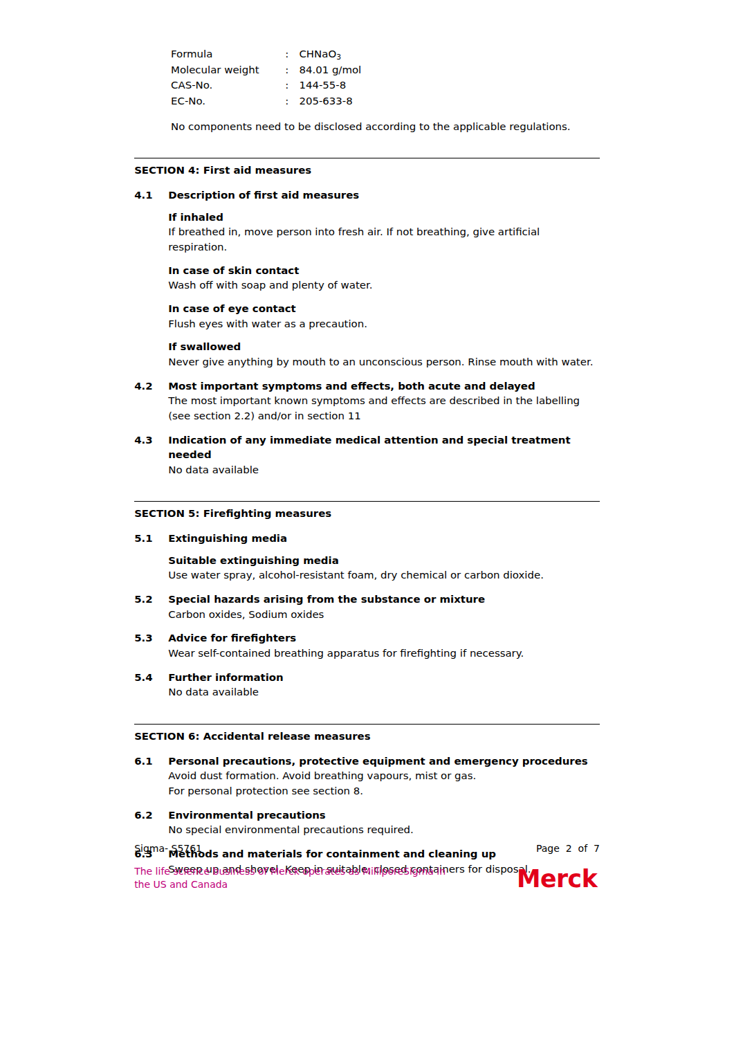| Formula | : | CHNaO 3 |
| Molecular weight | : | 84.01 g/mol |
| CAS-No. | : | 144-55-8 |
| EC-No. | : | 205-633-8 |
No components need to be disclosed according to the applicable regulations.
SECTION 4: First aid measures
4.1
Description of first aid measures
If inhaled
If breathed in, move person into fresh air. If not breathing, give artificial respiration.
In case of skin contact
Wash off with soap and plenty of water.
In case of eye contact
Flush eyes with water as a precaution.
If swallowed
Never give anything by mouth to an unconscious person. Rinse mouth with water.
4.2
Most important symptoms and effects, both acute and delayed
The most important known symptoms and effects are described in the labelling (see section 2.2) and/or in section 11
4.3
Indication of any immediate medical attention and special treatment needed
No data available
SECTION 5: Firefighting measures
5.1
Extinguishing media
Suitable extinguishing media
Use water spray, alcohol-resistant foam, dry chemical or carbon dioxide.
5.2
Special hazards arising from the substance or mixture
Carbon oxides, Sodium oxides
5.3
Advice for firefighters
Wear self-contained breathing apparatus for firefighting if necessary.
5.4
Further information
No data available
SECTION 6: Accidental release measures
6.1
Personal precautions, protective equipment and emergency procedures
Avoid dust formation. Avoid breathing vapours, mist or gas.
For personal protection see section 8.
6.2
Environmental precautions
No special environmental precautions required.
6.3
Methods and materials for containment and cleaning up
Sweep up and shovel. Keep in suitable, closed containers for disposal.
Sigma- S5761
Page 2 of 7
The life science business of Merck operates as MilliporeSigma in
the US and Canada
Merck